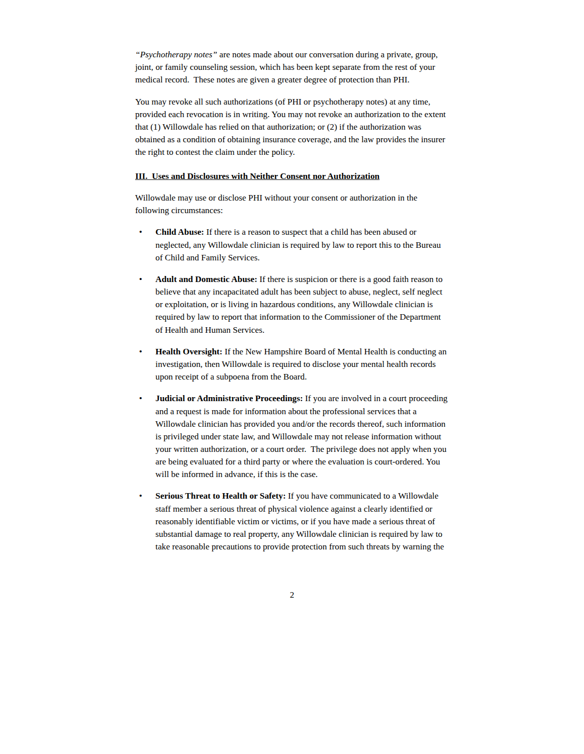“Psychotherapy notes” are notes made about our conversation during a private, group, joint, or family counseling session, which has been kept separate from the rest of your medical record. These notes are given a greater degree of protection than PHI.
You may revoke all such authorizations (of PHI or psychotherapy notes) at any time, provided each revocation is in writing. You may not revoke an authorization to the extent that (1) Willowdale has relied on that authorization; or (2) if the authorization was obtained as a condition of obtaining insurance coverage, and the law provides the insurer the right to contest the claim under the policy.
III. Uses and Disclosures with Neither Consent nor Authorization
Willowdale may use or disclose PHI without your consent or authorization in the following circumstances:
Child Abuse: If there is a reason to suspect that a child has been abused or neglected, any Willowdale clinician is required by law to report this to the Bureau of Child and Family Services.
Adult and Domestic Abuse: If there is suspicion or there is a good faith reason to believe that any incapacitated adult has been subject to abuse, neglect, self neglect or exploitation, or is living in hazardous conditions, any Willowdale clinician is required by law to report that information to the Commissioner of the Department of Health and Human Services.
Health Oversight: If the New Hampshire Board of Mental Health is conducting an investigation, then Willowdale is required to disclose your mental health records upon receipt of a subpoena from the Board.
Judicial or Administrative Proceedings: If you are involved in a court proceeding and a request is made for information about the professional services that a Willowdale clinician has provided you and/or the records thereof, such information is privileged under state law, and Willowdale may not release information without your written authorization, or a court order. The privilege does not apply when you are being evaluated for a third party or where the evaluation is court-ordered. You will be informed in advance, if this is the case.
Serious Threat to Health or Safety: If you have communicated to a Willowdale staff member a serious threat of physical violence against a clearly identified or reasonably identifiable victim or victims, or if you have made a serious threat of substantial damage to real property, any Willowdale clinician is required by law to take reasonable precautions to provide protection from such threats by warning the
2